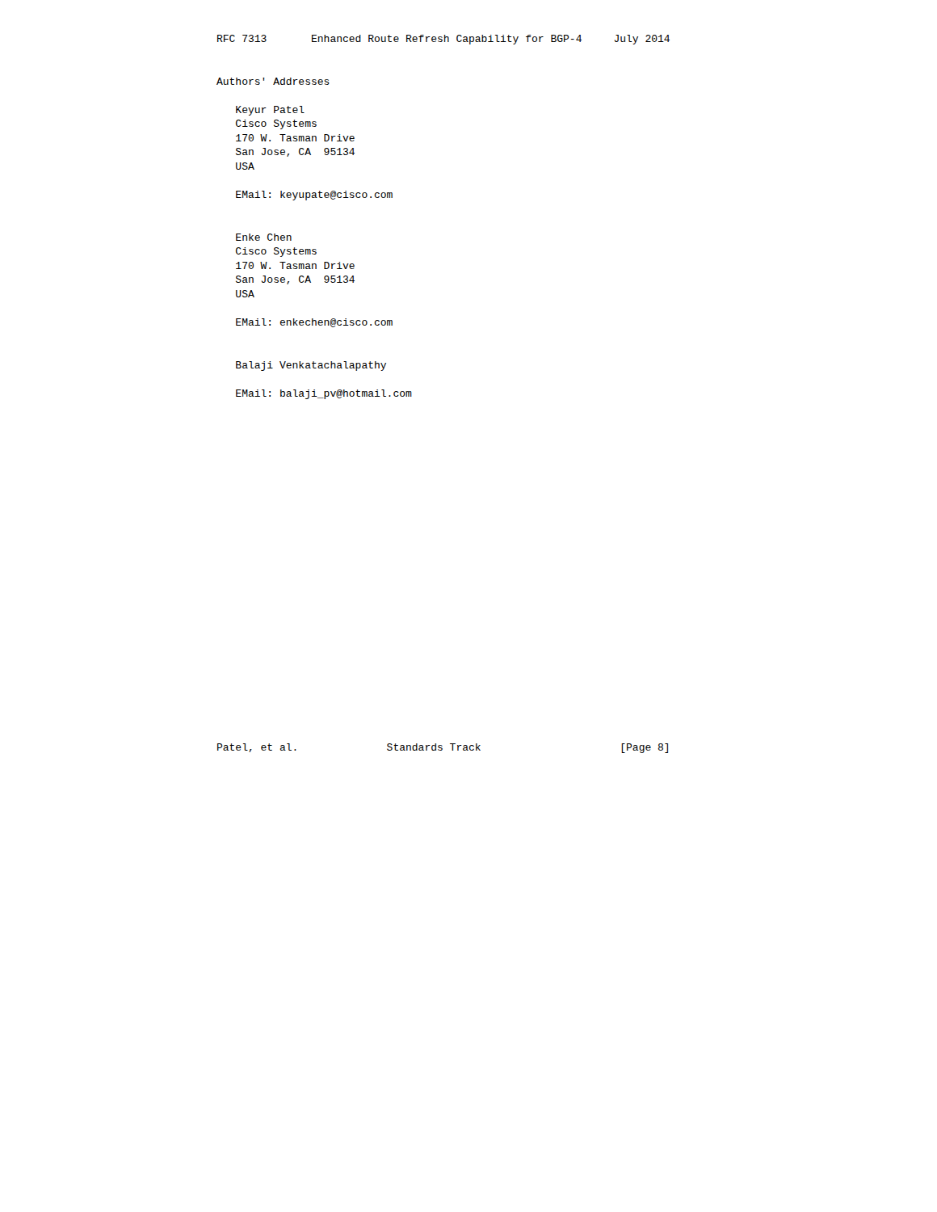RFC 7313       Enhanced Route Refresh Capability for BGP-4     July 2014


Authors' Addresses

   Keyur Patel
   Cisco Systems
   170 W. Tasman Drive
   San Jose, CA  95134
   USA

   EMail: keyupate@cisco.com


   Enke Chen
   Cisco Systems
   170 W. Tasman Drive
   San Jose, CA  95134
   USA

   EMail: enkechen@cisco.com


   Balaji Venkatachalapathy

   EMail: balaji_pv@hotmail.com
























Patel, et al.              Standards Track                      [Page 8]